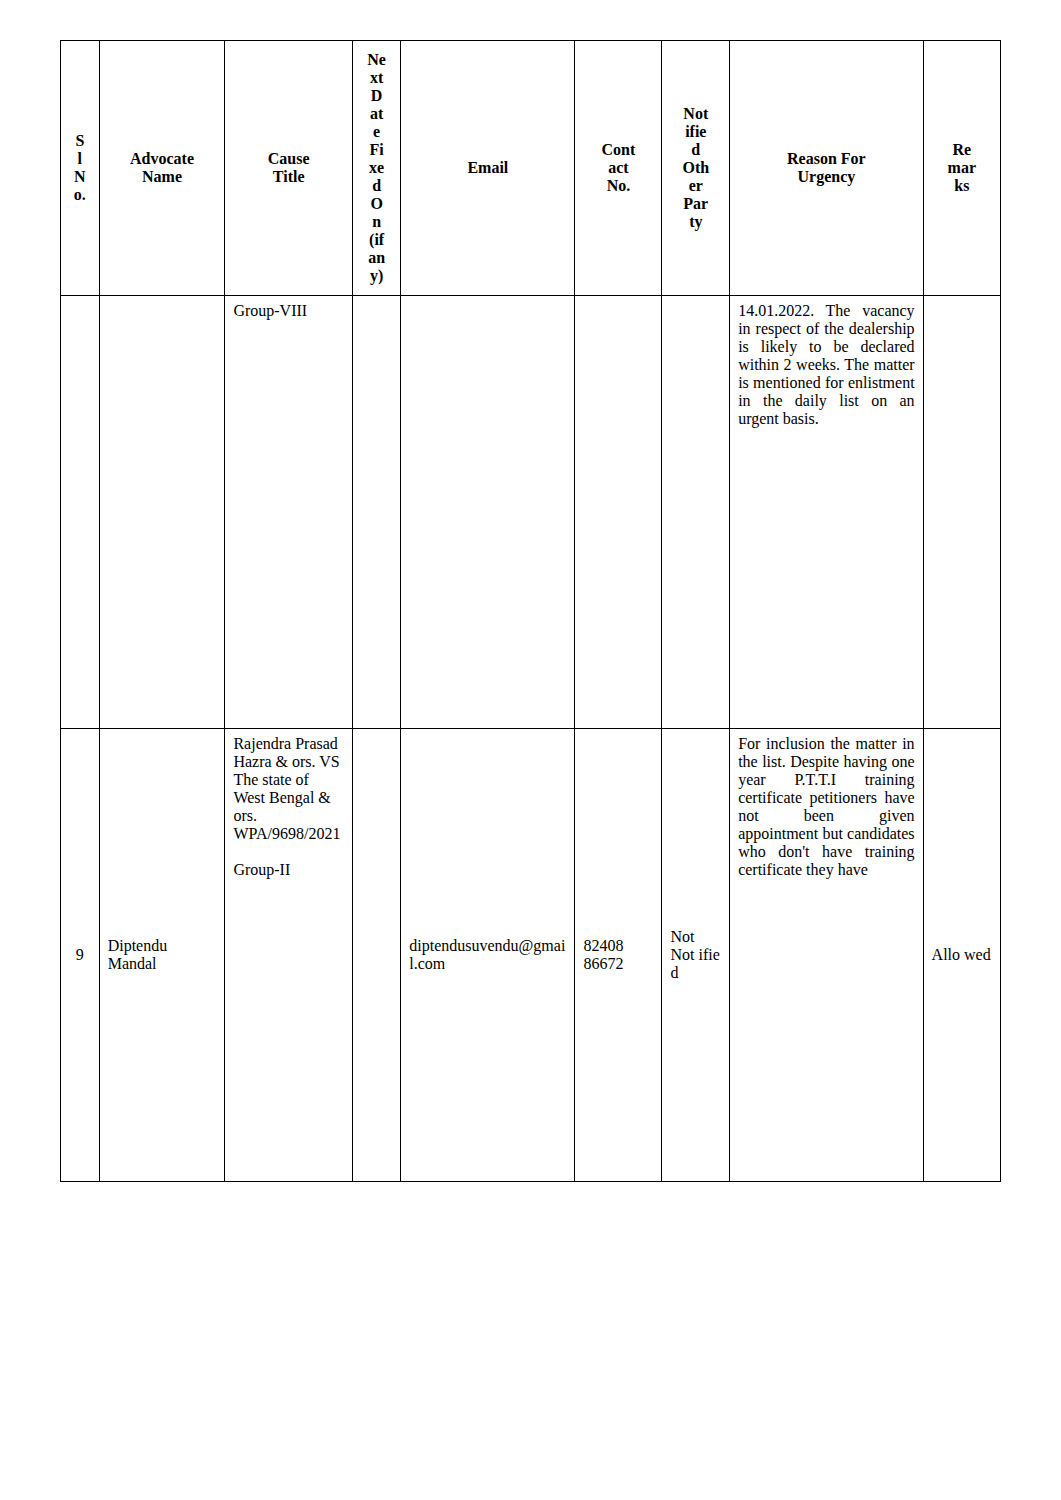| S l N o. | Advocate Name | Cause Title | Ne xt D at e Fi xe d O n (if an y) | Email | Cont act No. | Not ifie d Oth er Par ty | Reason For Urgency | Re mar ks |
| --- | --- | --- | --- | --- | --- | --- | --- | --- |
| | | Group-VIII | | | | | 14.01.2022. The vacancy in respect of the dealership is likely to be declared within 2 weeks. The matter is mentioned for enlistment in the daily list on an urgent basis. | |
| 9 | Diptendu Mandal | Rajendra Prasad Hazra & ors. VS The state of West Bengal & ors. WPA/9698/2021 Group-II | | diptendusuvendu@gmail.com | 82408 86672 | Not Not ifie d | For inclusion the matter in the list. Despite having one year P.T.T.I training certificate petitioners have not been given appointment but candidates who don't have training certificate they have | Allo wed |